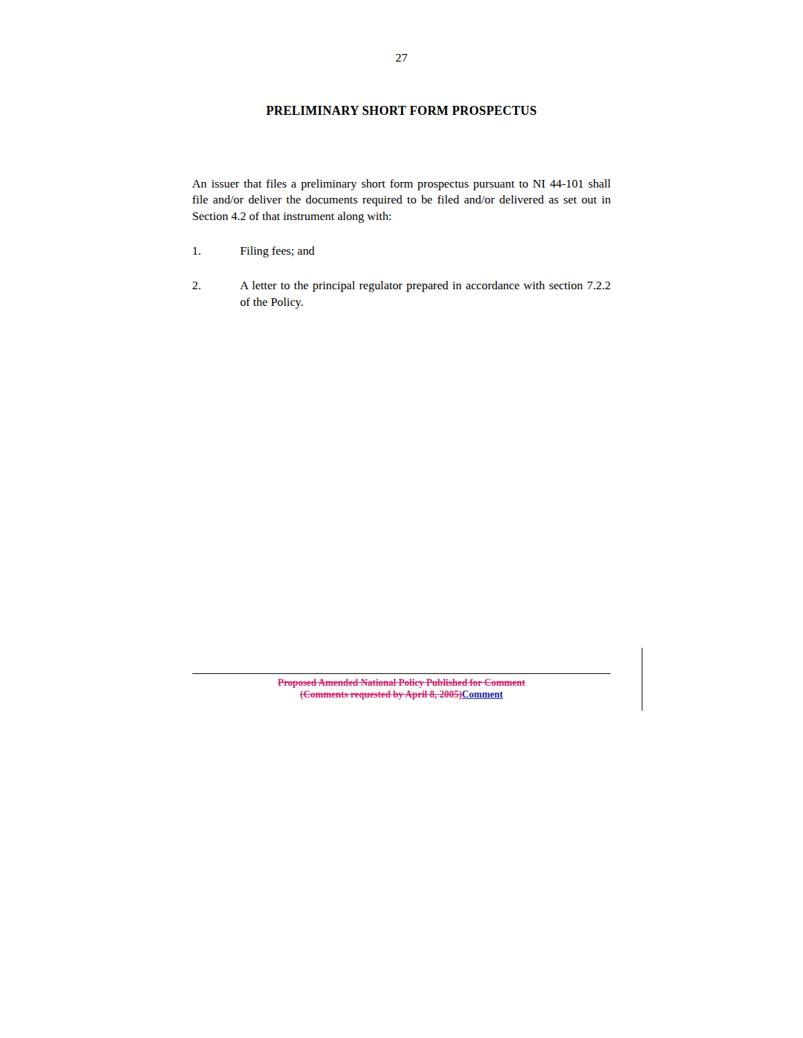27
PRELIMINARY SHORT FORM PROSPECTUS
An issuer that files a preliminary short form prospectus pursuant to NI 44-101 shall file and/or deliver the documents required to be filed and/or delivered as set out in Section 4.2 of that instrument along with:
1. Filing fees; and
2. A letter to the principal regulator prepared in accordance with section 7.2.2 of the Policy.
Proposed Amended National Policy Published for Comment
(Comments requested by April 8, 2005) Comment